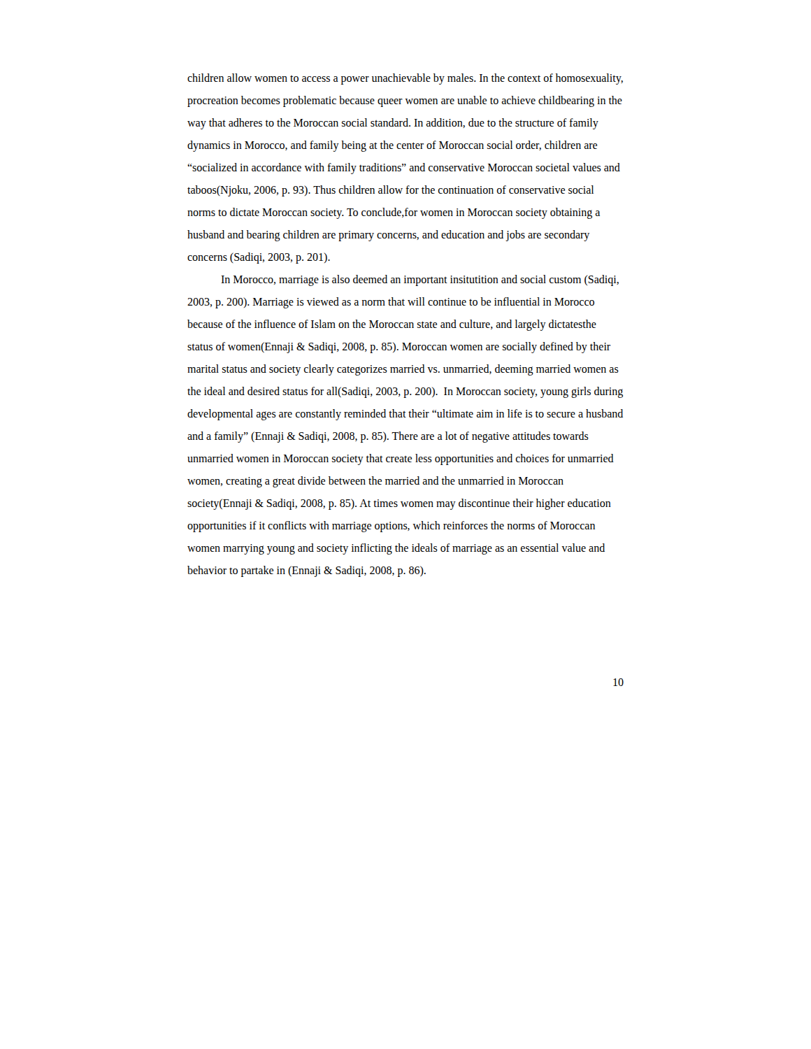children allow women to access a power unachievable by males. In the context of homosexuality, procreation becomes problematic because queer women are unable to achieve childbearing in the way that adheres to the Moroccan social standard. In addition, due to the structure of family dynamics in Morocco, and family being at the center of Moroccan social order, children are “socialized in accordance with family traditions” and conservative Moroccan societal values and taboos(Njoku, 2006, p. 93). Thus children allow for the continuation of conservative social norms to dictate Moroccan society. To conclude,for women in Moroccan society obtaining a husband and bearing children are primary concerns, and education and jobs are secondary concerns (Sadiqi, 2003, p. 201).
In Morocco, marriage is also deemed an important insitutition and social custom (Sadiqi, 2003, p. 200). Marriage is viewed as a norm that will continue to be influential in Morocco because of the influence of Islam on the Moroccan state and culture, and largely dictatesthe status of women(Ennaji & Sadiqi, 2008, p. 85). Moroccan women are socially defined by their marital status and society clearly categorizes married vs. unmarried, deeming married women as the ideal and desired status for all(Sadiqi, 2003, p. 200). In Moroccan society, young girls during developmental ages are constantly reminded that their “ultimate aim in life is to secure a husband and a family” (Ennaji & Sadiqi, 2008, p. 85). There are a lot of negative attitudes towards unmarried women in Moroccan society that create less opportunities and choices for unmarried women, creating a great divide between the married and the unmarried in Moroccan society(Ennaji & Sadiqi, 2008, p. 85). At times women may discontinue their higher education opportunities if it conflicts with marriage options, which reinforces the norms of Moroccan women marrying young and society inflicting the ideals of marriage as an essential value and behavior to partake in (Ennaji & Sadiqi, 2008, p. 86).
10